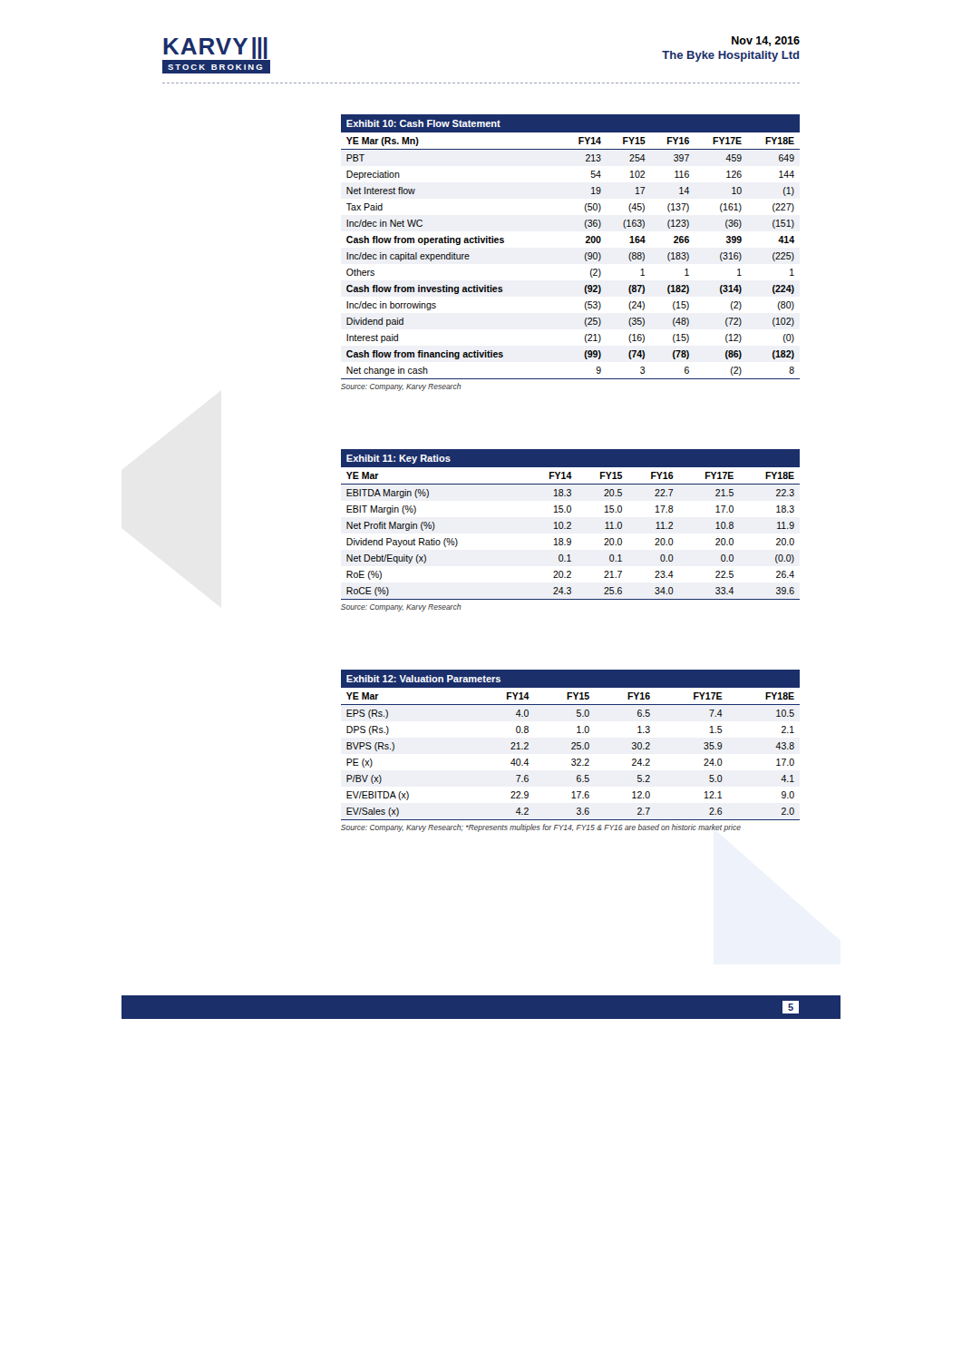KARVY|||
STOCK BROKING
Nov 14, 2016
The Byke Hospitality Ltd
Exhibit 10: Cash Flow Statement
| YE Mar (Rs. Mn) | FY14 | FY15 | FY16 | FY17E | FY18E |
| --- | --- | --- | --- | --- | --- |
| PBT | 213 | 254 | 397 | 459 | 649 |
| Depreciation | 54 | 102 | 116 | 126 | 144 |
| Net Interest flow | 19 | 17 | 14 | 10 | (1) |
| Tax Paid | (50) | (45) | (137) | (161) | (227) |
| Inc/dec in Net WC | (36) | (163) | (123) | (36) | (151) |
| Cash flow from operating activities | 200 | 164 | 266 | 399 | 414 |
| Inc/dec in capital expenditure | (90) | (88) | (183) | (316) | (225) |
| Others | (2) | 1 | 1 | 1 | 1 |
| Cash flow from investing activities | (92) | (87) | (182) | (314) | (224) |
| Inc/dec in borrowings | (53) | (24) | (15) | (2) | (80) |
| Dividend paid | (25) | (35) | (48) | (72) | (102) |
| Interest paid | (21) | (16) | (15) | (12) | (0) |
| Cash flow from financing activities | (99) | (74) | (78) | (86) | (182) |
| Net change in cash | 9 | 3 | 6 | (2) | 8 |
Source: Company, Karvy Research
Exhibit 11: Key Ratios
| YE Mar | FY14 | FY15 | FY16 | FY17E | FY18E |
| --- | --- | --- | --- | --- | --- |
| EBITDA Margin (%) | 18.3 | 20.5 | 22.7 | 21.5 | 22.3 |
| EBIT Margin (%) | 15.0 | 15.0 | 17.8 | 17.0 | 18.3 |
| Net Profit Margin (%) | 10.2 | 11.0 | 11.2 | 10.8 | 11.9 |
| Dividend Payout Ratio (%) | 18.9 | 20.0 | 20.0 | 20.0 | 20.0 |
| Net Debt/Equity (x) | 0.1 | 0.1 | 0.0 | 0.0 | (0.0) |
| RoE (%) | 20.2 | 21.7 | 23.4 | 22.5 | 26.4 |
| RoCE (%) | 24.3 | 25.6 | 34.0 | 33.4 | 39.6 |
Source: Company, Karvy Research
Exhibit 12: Valuation Parameters
| YE Mar | FY14 | FY15 | FY16 | FY17E | FY18E |
| --- | --- | --- | --- | --- | --- |
| EPS (Rs.) | 4.0 | 5.0 | 6.5 | 7.4 | 10.5 |
| DPS (Rs.) | 0.8 | 1.0 | 1.3 | 1.5 | 2.1 |
| BVPS (Rs.) | 21.2 | 25.0 | 30.2 | 35.9 | 43.8 |
| PE (x) | 40.4 | 32.2 | 24.2 | 24.0 | 17.0 |
| P/BV (x) | 7.6 | 6.5 | 5.2 | 5.0 | 4.1 |
| EV/EBITDA (x) | 22.9 | 17.6 | 12.0 | 12.1 | 9.0 |
| EV/Sales (x) | 4.2 | 3.6 | 2.7 | 2.6 | 2.0 |
Source: Company, Karvy Research; *Represents multiples for FY14, FY15 & FY16 are based on historic market price
5